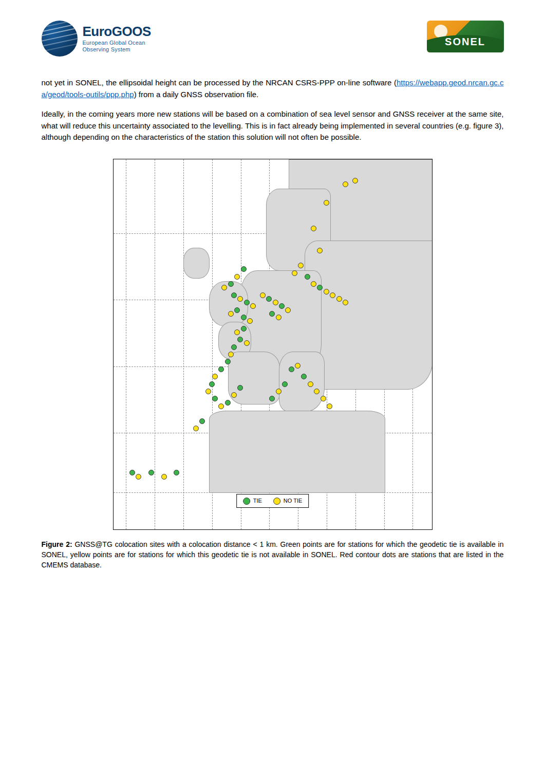Euro GOOS
European Global Ocean
Observing System
SONEL
not yet in SONEL, the ellipsoidal height can be processed by the NRCAN CSRS-PPP on-line software (https://webapp.geod.nrcan.gc.ca/geod/tools-outils/ppp.php) from a daily GNSS observation file.
Ideally, in the coming years more new stations will be based on a combination of sea level sensor and GNSS receiver at the same site, what will reduce this uncertainty associated to the levelling. This is in fact already being implemented in several countries (e.g. figure 3), although depending on the characteristics of the station this solution will not often be possible.
50°W
40°W
30°W
20°W
10°W
0°
10°E
20°E
30°E
40°E
50°E
60°E
10°W
0°
10°E
20°E
60°N
50°N
40°N
30°N
60°N
50°N
40°N
30°N
TIE NO TIE
Figure 2: GNSS@TG colocation sites with a colocation distance < 1 km. Green points are for stations for which the geodetic tie is available in SONEL, yellow points are for stations for which this geodetic tie is not available in SONEL. Red contour dots are stations that are listed in the CMEMS database.